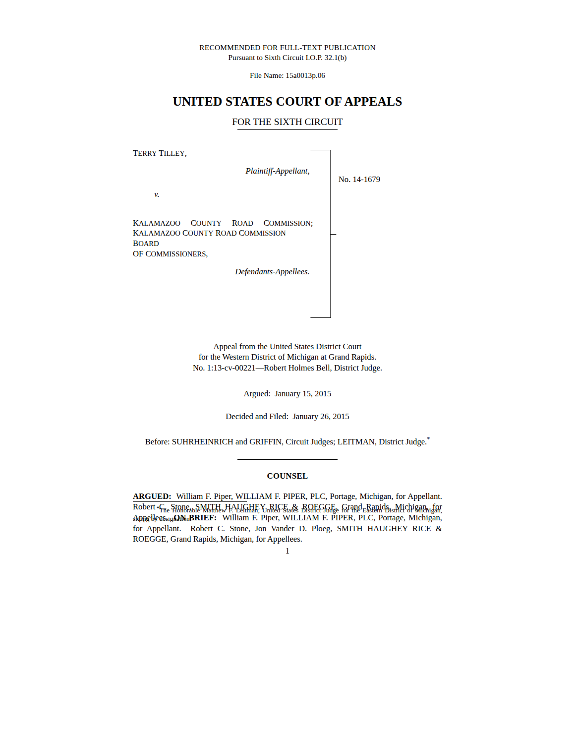RECOMMENDED FOR FULL-TEXT PUBLICATION
Pursuant to Sixth Circuit I.O.P. 32.1(b)
File Name: 15a0013p.06
UNITED STATES COURT OF APPEALS
FOR THE SIXTH CIRCUIT
| T ERRY T ILLEY , Plaintiff-Appellant, v. K ALAMAZOO C OUNTY R OAD C OMMISSION ; K ALAMAZOO C OUNTY R OAD C OMMISSION B OARD OF C OMMISSIONERS , Defendants-Appellees. | | No. 14-1679 |
Appeal from the United States District Court
for the Western District of Michigan at Grand Rapids.
No. 1:13-cv-00221—Robert Holmes Bell, District Judge.
Argued: January 15, 2015
Decided and Filed: January 26, 2015
Before: SUHRHEINRICH and GRIFFIN, Circuit Judges; LEITMAN, District Judge.*
COUNSEL
ARGUED: William F. Piper, WILLIAM F. PIPER, PLC, Portage, Michigan, for Appellant. Robert C. Stone, SMITH HAUGHEY RICE & ROEGGE, Grand Rapids, Michigan, for Appellees. ON BRIEF: William F. Piper, WILLIAM F. PIPER, PLC, Portage, Michigan, for Appellant. Robert C. Stone, Jon Vander D. Ploeg, SMITH HAUGHEY RICE & ROEGGE, Grand Rapids, Michigan, for Appellees.
*The Honorable Matthew F. Leitman, United States District Judge for the Eastern District of Michigan, sitting by designation.
1